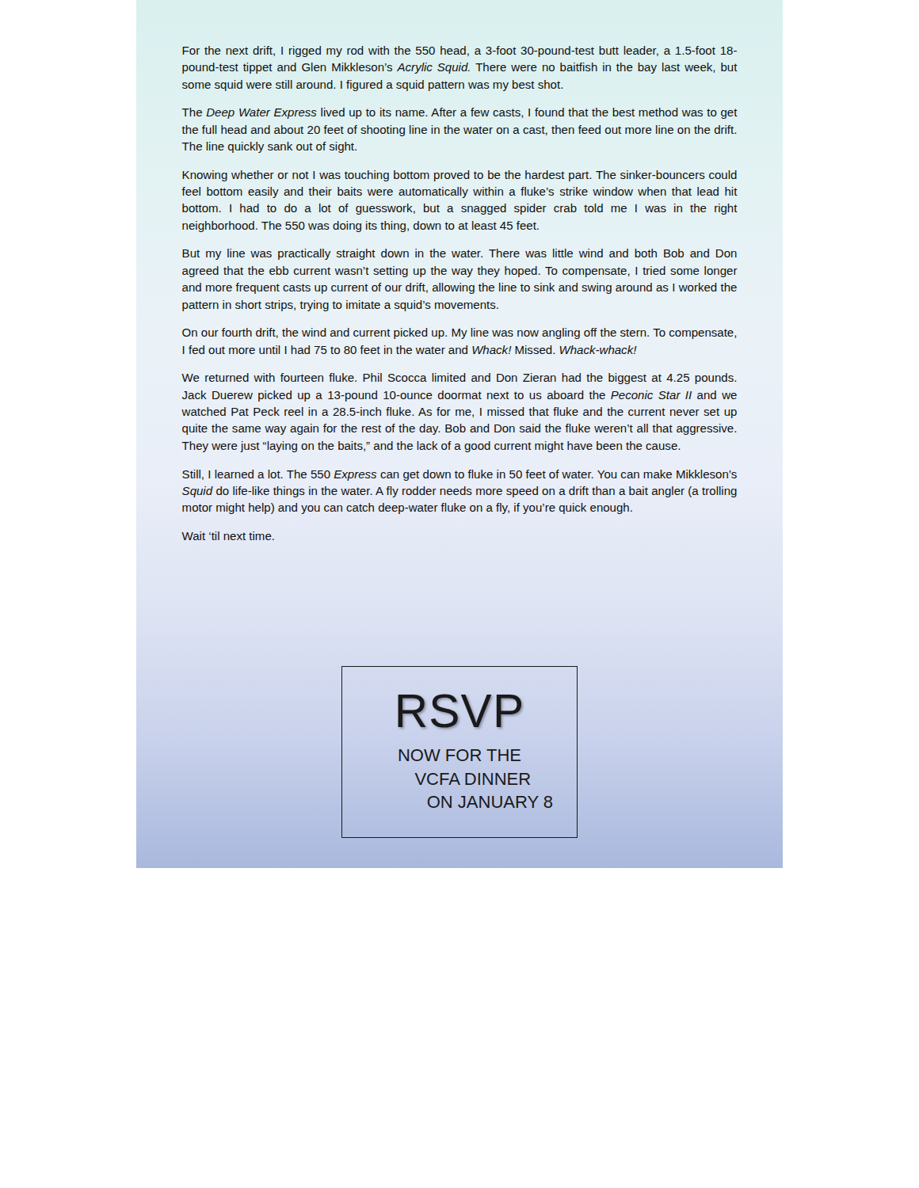For the next drift, I rigged my rod with the 550 head, a 3-foot 30-pound-test butt leader, a 1.5-foot 18-pound-test tippet and Glen Mikkleson’s Acrylic Squid. There were no baitfish in the bay last week, but some squid were still around. I figured a squid pattern was my best shot.
The Deep Water Express lived up to its name. After a few casts, I found that the best method was to get the full head and about 20 feet of shooting line in the water on a cast, then feed out more line on the drift. The line quickly sank out of sight.
Knowing whether or not I was touching bottom proved to be the hardest part. The sinker-bouncers could feel bottom easily and their baits were automatically within a fluke’s strike window when that lead hit bottom. I had to do a lot of guesswork, but a snagged spider crab told me I was in the right neighborhood. The 550 was doing its thing, down to at least 45 feet.
But my line was practically straight down in the water. There was little wind and both Bob and Don agreed that the ebb current wasn’t setting up the way they hoped. To compensate, I tried some longer and more frequent casts up current of our drift, allowing the line to sink and swing around as I worked the pattern in short strips, trying to imitate a squid’s movements.
On our fourth drift, the wind and current picked up. My line was now angling off the stern. To compensate, I fed out more until I had 75 to 80 feet in the water and Whack! Missed. Whack-whack!
We returned with fourteen fluke. Phil Scocca limited and Don Zieran had the biggest at 4.25 pounds. Jack Duerew picked up a 13-pound 10-ounce doormat next to us aboard the Peconic Star II and we watched Pat Peck reel in a 28.5-inch fluke. As for me, I missed that fluke and the current never set up quite the same way again for the rest of the day. Bob and Don said the fluke weren’t all that aggressive. They were just “laying on the baits,” and the lack of a good current might have been the cause.
Still, I learned a lot. The 550 Express can get down to fluke in 50 feet of water. You can make Mikkleson’s Squid do life-like things in the water. A fly rodder needs more speed on a drift than a bait angler (a trolling motor might help) and you can catch deep-water fluke on a fly, if you’re quick enough.
Wait ‘til next time.
RSVP
NOW FOR THE VCFA DINNER ON JANUARY 8